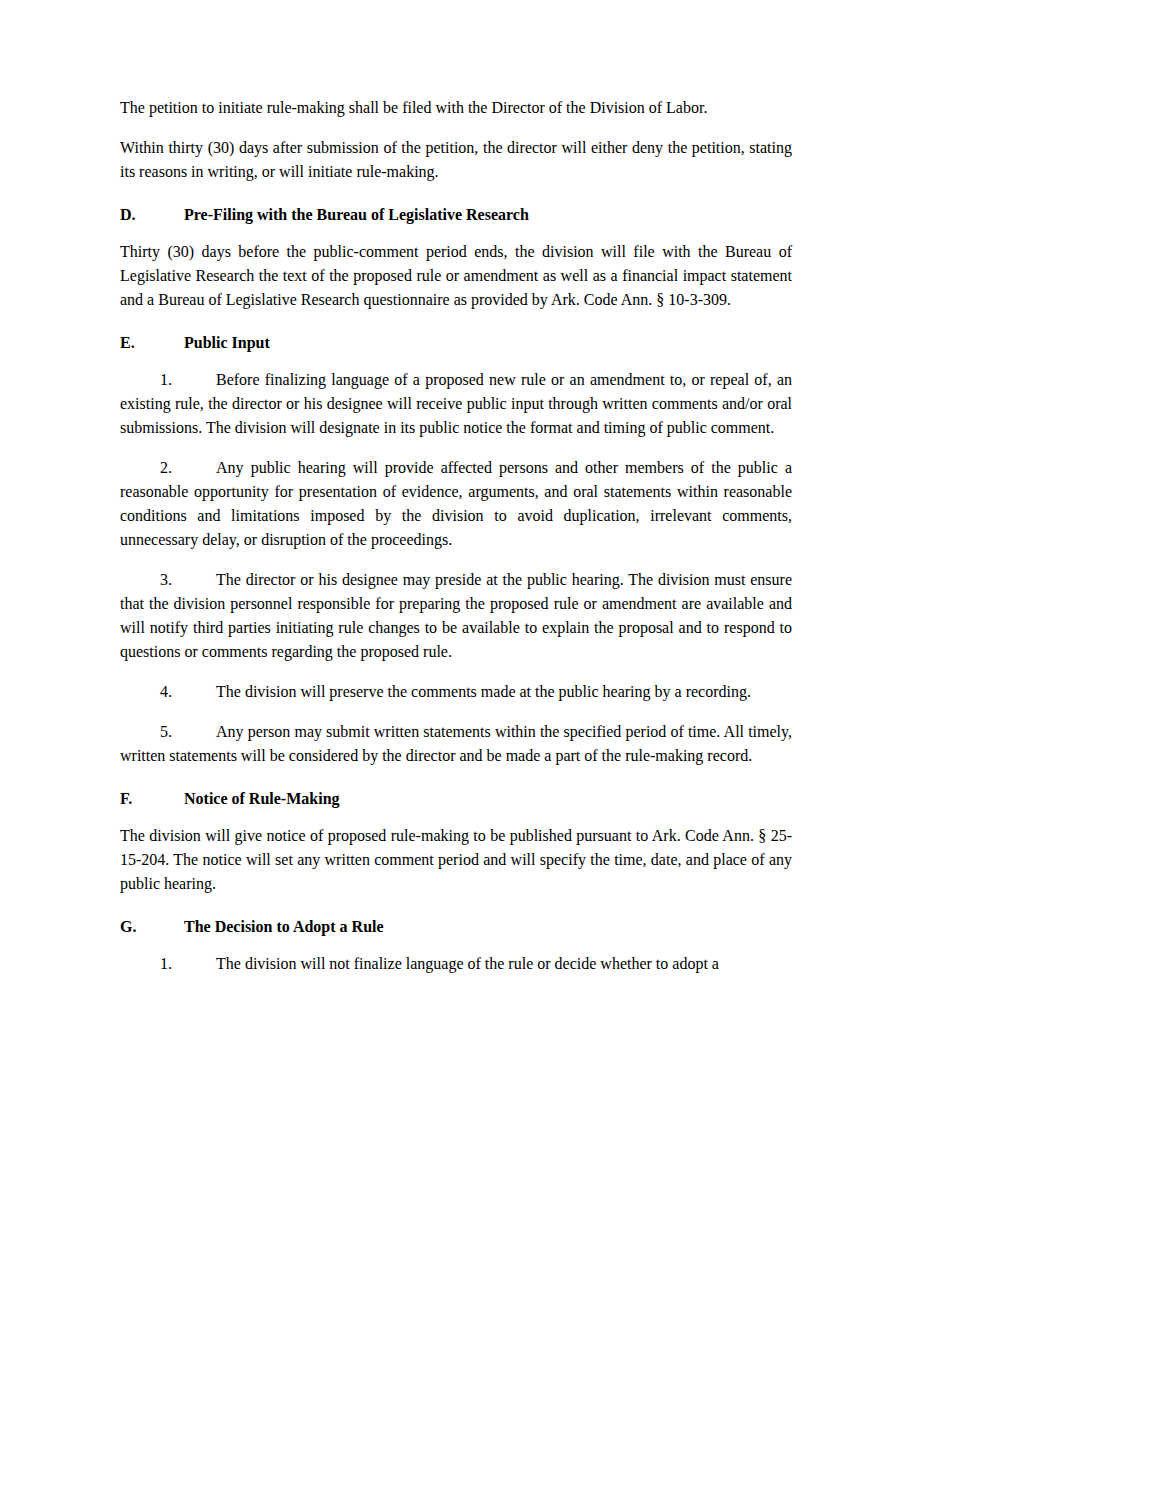The petition to initiate rule-making shall be filed with the Director of the Division of Labor.
Within thirty (30) days after submission of the petition, the director will either deny the petition, stating its reasons in writing, or will initiate rule-making.
D. Pre-Filing with the Bureau of Legislative Research
Thirty (30) days before the public-comment period ends, the division will file with the Bureau of Legislative Research the text of the proposed rule or amendment as well as a financial impact statement and a Bureau of Legislative Research questionnaire as provided by Ark. Code Ann. § 10-3-309.
E. Public Input
1. Before finalizing language of a proposed new rule or an amendment to, or repeal of, an existing rule, the director or his designee will receive public input through written comments and/or oral submissions. The division will designate in its public notice the format and timing of public comment.
2. Any public hearing will provide affected persons and other members of the public a reasonable opportunity for presentation of evidence, arguments, and oral statements within reasonable conditions and limitations imposed by the division to avoid duplication, irrelevant comments, unnecessary delay, or disruption of the proceedings.
3. The director or his designee may preside at the public hearing. The division must ensure that the division personnel responsible for preparing the proposed rule or amendment are available and will notify third parties initiating rule changes to be available to explain the proposal and to respond to questions or comments regarding the proposed rule.
4. The division will preserve the comments made at the public hearing by a recording.
5. Any person may submit written statements within the specified period of time. All timely, written statements will be considered by the director and be made a part of the rule-making record.
F. Notice of Rule-Making
The division will give notice of proposed rule-making to be published pursuant to Ark. Code Ann. § 25-15-204. The notice will set any written comment period and will specify the time, date, and place of any public hearing.
G. The Decision to Adopt a Rule
1. The division will not finalize language of the rule or decide whether to adopt a